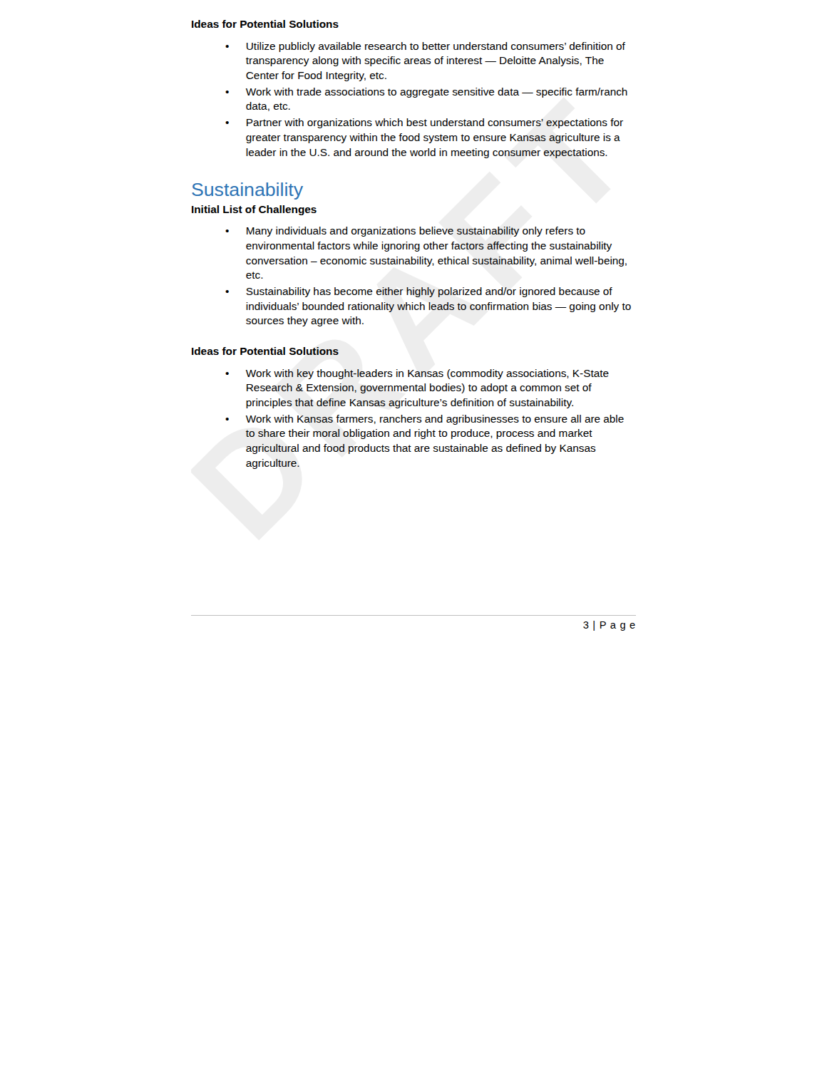DRAFT
Ideas for Potential Solutions
Utilize publicly available research to better understand consumers’ definition of transparency along with specific areas of interest — Deloitte Analysis, The Center for Food Integrity, etc.
Work with trade associations to aggregate sensitive data — specific farm/ranch data, etc.
Partner with organizations which best understand consumers’ expectations for greater transparency within the food system to ensure Kansas agriculture is a leader in the U.S. and around the world in meeting consumer expectations.
Sustainability
Initial List of Challenges
Many individuals and organizations believe sustainability only refers to environmental factors while ignoring other factors affecting the sustainability conversation – economic sustainability, ethical sustainability, animal well-being, etc.
Sustainability has become either highly polarized and/or ignored because of individuals’ bounded rationality which leads to confirmation bias — going only to sources they agree with.
Ideas for Potential Solutions
Work with key thought-leaders in Kansas (commodity associations, K-State Research & Extension, governmental bodies) to adopt a common set of principles that define Kansas agriculture’s definition of sustainability.
Work with Kansas farmers, ranchers and agribusinesses to ensure all are able to share their moral obligation and right to produce, process and market agricultural and food products that are sustainable as defined by Kansas agriculture.
3 | P a g e